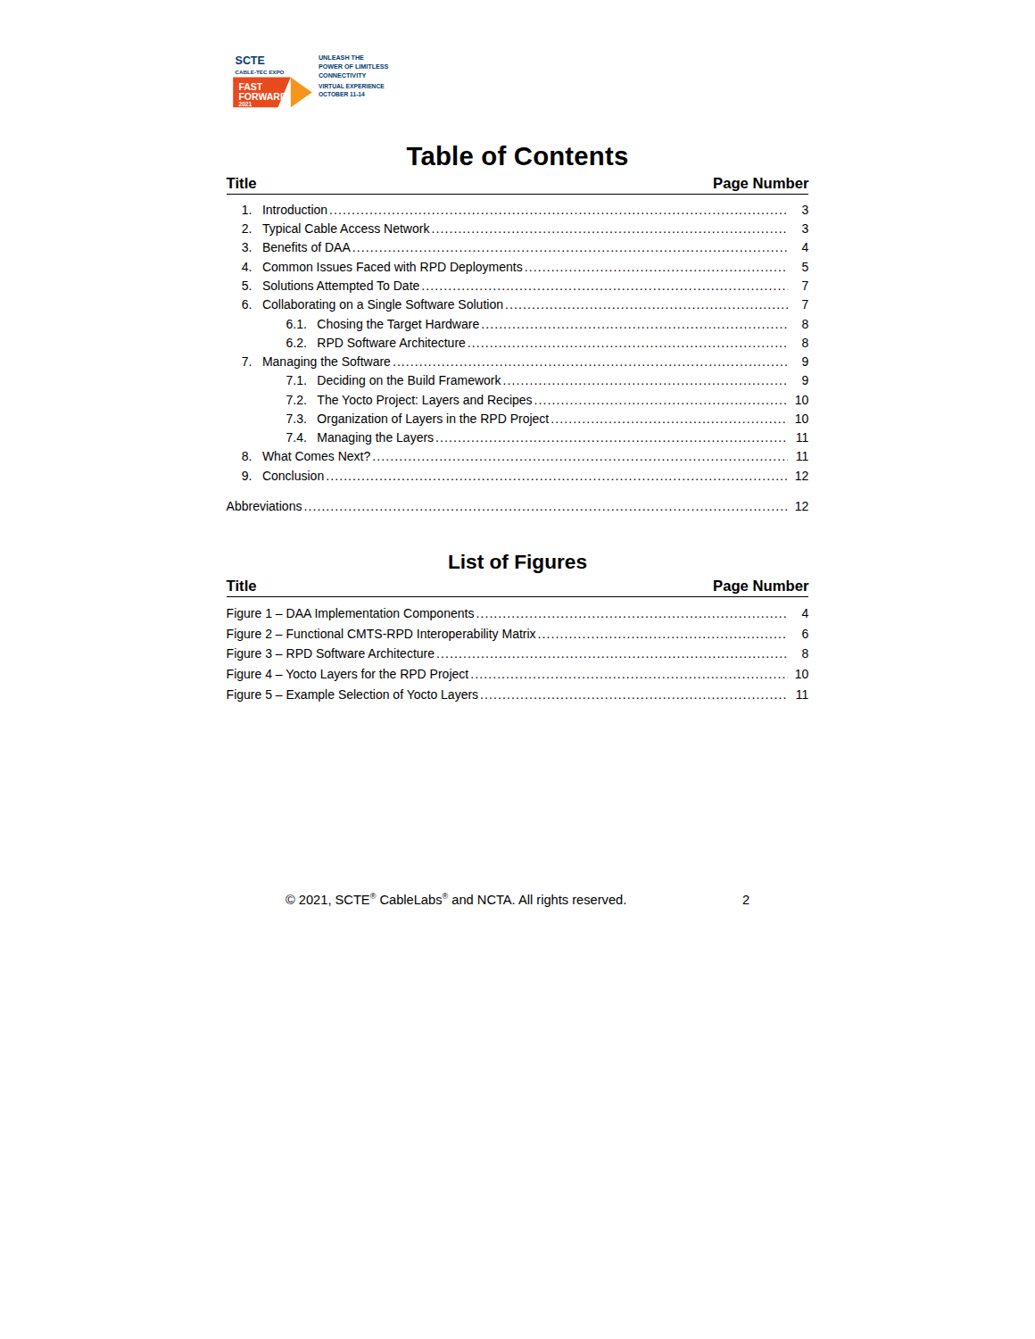Table of Contents
Title Page Number
1. Introduction.................................................................................................................................. 3
2. Typical Cable Access Network....................................................................................................... 3
3. Benefits of DAA.............................................................................................................................. 4
4. Common Issues Faced with RPD Deployments................................................................................. 5
5. Solutions Attempted To Date.......................................................................................................... 7
6. Collaborating on a Single Software Solution....................................................................................... 7
6.1. Chosing the Target Hardware................................................................................................. 8
6.2. RPD Software Architecture..................................................................................................... 8
7. Managing the Software................................................................................................................. 9
7.1. Deciding on the Build Framework.......................................................................................... 9
7.2. The Yocto Project: Layers and Recipes.............................................................................. 10
7.3. Organization of Layers in the RPD Project......................................................................... 10
7.4. Managing the Layers............................................................................................................. 11
8. What Comes Next?.............................................................................................................. 11
9. Conclusion............................................................................................................................. 12
Abbreviations................................................................................................................................. 12
List of Figures
Title Page Number
Figure 1 – DAA Implementation Components............................................................................................. 4
Figure 2 – Functional CMTS-RPD Interoperability Matrix........................................................................... 6
Figure 3 – RPD Software Architecture............................................................................................................. 8
Figure 4 – Yocto Layers for the RPD Project............................................................................................. 10
Figure 5 – Example Selection of Yocto Layers........................................................................................... 11
© 2021, SCTE® CableLabs® and NCTA. All rights reserved.2